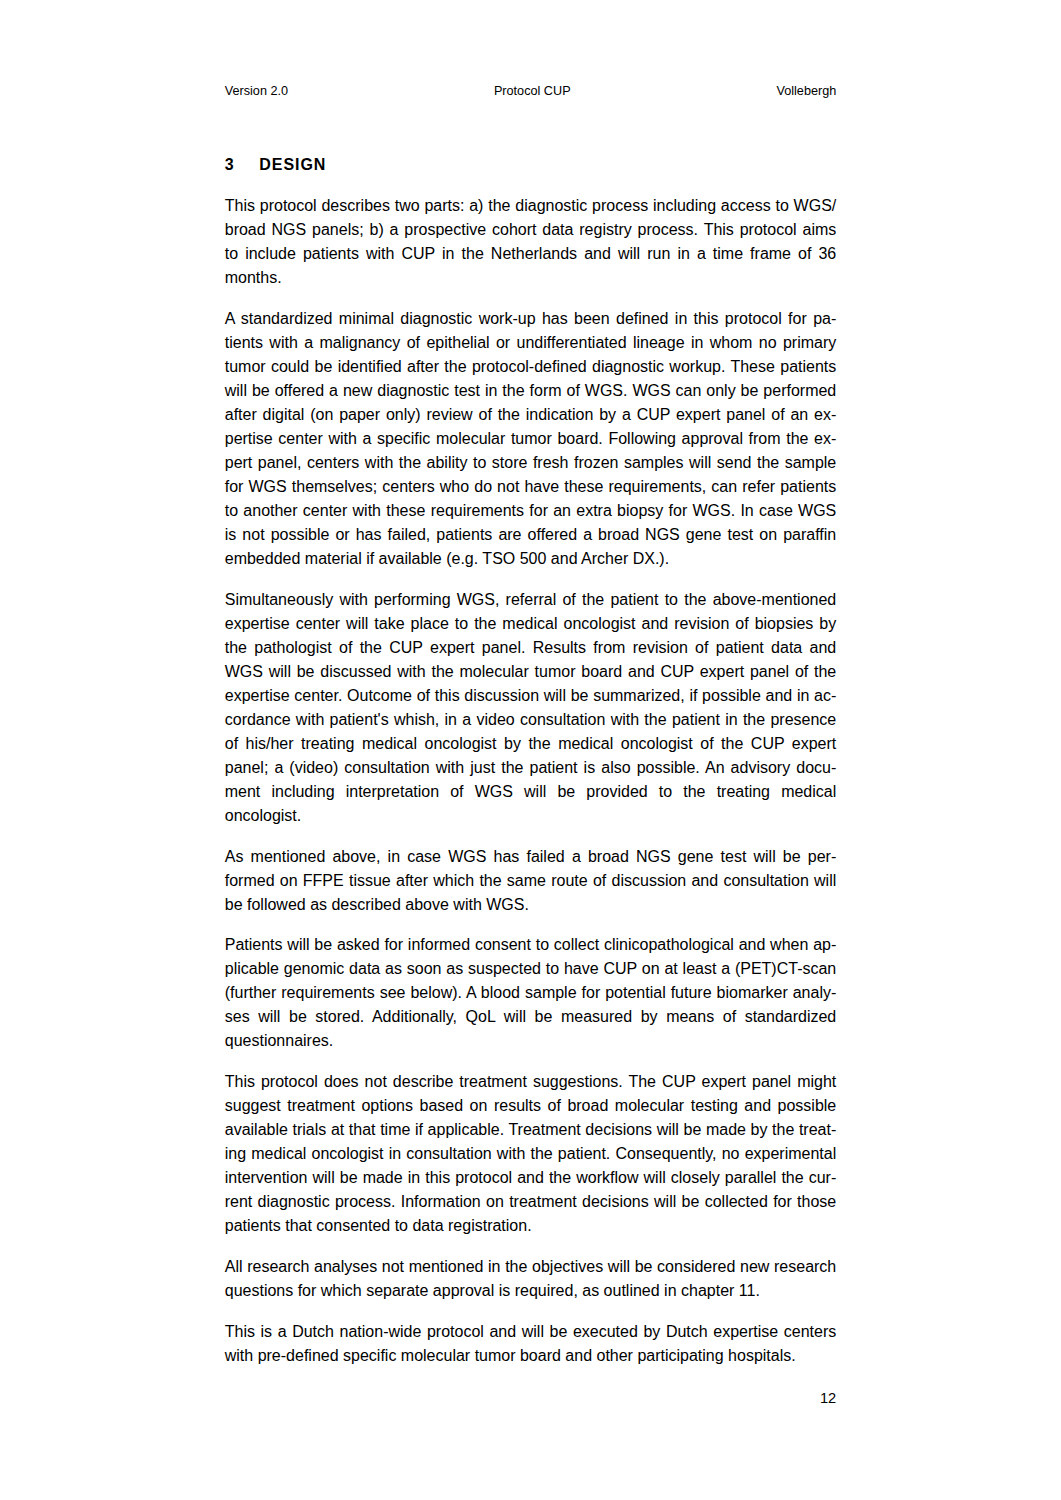Version 2.0 Protocol CUP Vollebergh
3 DESIGN
This protocol describes two parts: a) the diagnostic process including access to WGS/ broad NGS panels; b) a prospective cohort data registry process. This protocol aims to include patients with CUP in the Netherlands and will run in a time frame of 36 months.
A standardized minimal diagnostic work-up has been defined in this protocol for patients with a malignancy of epithelial or undifferentiated lineage in whom no primary tumor could be identified after the protocol-defined diagnostic workup. These patients will be offered a new diagnostic test in the form of WGS. WGS can only be performed after digital (on paper only) review of the indication by a CUP expert panel of an expertise center with a specific molecular tumor board. Following approval from the expert panel, centers with the ability to store fresh frozen samples will send the sample for WGS themselves; centers who do not have these requirements, can refer patients to another center with these requirements for an extra biopsy for WGS. In case WGS is not possible or has failed, patients are offered a broad NGS gene test on paraffin embedded material if available (e.g. TSO 500 and Archer DX.).
Simultaneously with performing WGS, referral of the patient to the above-mentioned expertise center will take place to the medical oncologist and revision of biopsies by the pathologist of the CUP expert panel. Results from revision of patient data and WGS will be discussed with the molecular tumor board and CUP expert panel of the expertise center. Outcome of this discussion will be summarized, if possible and in accordance with patient's whish, in a video consultation with the patient in the presence of his/her treating medical oncologist by the medical oncologist of the CUP expert panel; a (video) consultation with just the patient is also possible. An advisory document including interpretation of WGS will be provided to the treating medical oncologist.
As mentioned above, in case WGS has failed a broad NGS gene test will be performed on FFPE tissue after which the same route of discussion and consultation will be followed as described above with WGS.
Patients will be asked for informed consent to collect clinicopathological and when applicable genomic data as soon as suspected to have CUP on at least a (PET)CT-scan (further requirements see below). A blood sample for potential future biomarker analyses will be stored. Additionally, QoL will be measured by means of standardized questionnaires.
This protocol does not describe treatment suggestions. The CUP expert panel might suggest treatment options based on results of broad molecular testing and possible available trials at that time if applicable. Treatment decisions will be made by the treating medical oncologist in consultation with the patient. Consequently, no experimental intervention will be made in this protocol and the workflow will closely parallel the current diagnostic process. Information on treatment decisions will be collected for those patients that consented to data registration.
All research analyses not mentioned in the objectives will be considered new research questions for which separate approval is required, as outlined in chapter 11.
This is a Dutch nation-wide protocol and will be executed by Dutch expertise centers with pre-defined specific molecular tumor board and other participating hospitals.
12